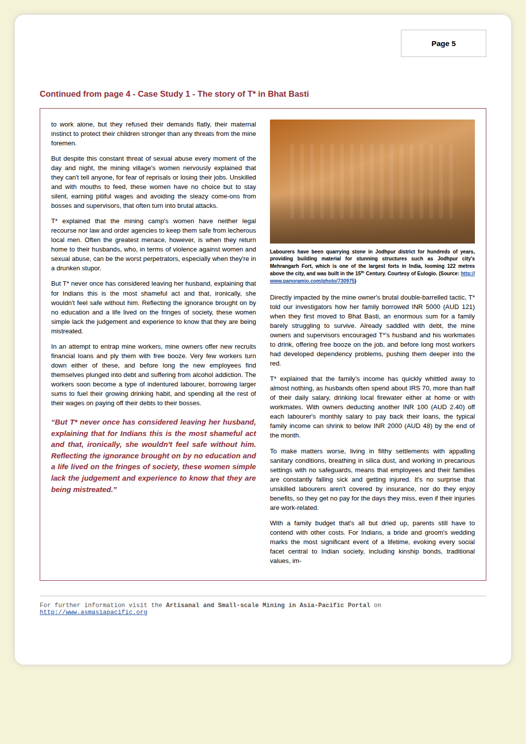Page 5
Continued from page 4 - Case Study 1 - The story of T* in Bhat Basti
to work alone, but they refused their demands flatly, their maternal instinct to protect their children stronger than any threats from the mine foremen.
But despite this constant threat of sexual abuse every moment of the day and night, the mining village's women nervously explained that they can't tell anyone, for fear of reprisals or losing their jobs. Unskilled and with mouths to feed, these women have no choice but to stay silent, earning pitiful wages and avoiding the sleazy come-ons from bosses and supervisors, that often turn into brutal attacks.
T* explained that the mining camp's women have neither legal recourse nor law and order agencies to keep them safe from lecherous local men. Often the greatest menace, however, is when they return home to their husbands, who, in terms of violence against women and sexual abuse, can be the worst perpetrators, especially when they're in a drunken stupor.
But T* never once has considered leaving her husband, explaining that for Indians this is the most shameful act and that, ironically, she wouldn't feel safe without him. Reflecting the ignorance brought on by no education and a life lived on the fringes of society, these women simple lack the judgement and experience to know that they are being mistreated.
In an attempt to entrap mine workers, mine owners offer new recruits financial loans and ply them with free booze. Very few workers turn down either of these, and before long the new employees find themselves plunged into debt and suffering from alcohol addiction. The workers soon become a type of indentured labourer, borrowing larger sums to fuel their growing drinking habit, and spending all the rest of their wages on paying off their debts to their bosses.
“But T* never once has considered leaving her husband, explaining that for Indians this is the most shameful act and that, ironically, she wouldn't feel safe without him. Reflecting the ignorance brought on by no education and a life lived on the fringes of society, these women simple lack the judgement and experience to know that they are being mistreated.”
Labourers have been quarrying stone in Jodhpur district for hundreds of years, providing building material for stunning structures such as Jodhpur city's Mehrangarh Fort, which is one of the largest forts in India, looming 122 metres above the city, and was built in the 15th Century. Courtesy of Eulogio. (Source: http://www.panoramio.com/photo/730975)
Directly impacted by the mine owner's brutal double-barrelled tactic, T* told our investigators how her family borrowed INR 5000 (AUD 121) when they first moved to Bhat Basti, an enormous sum for a family barely struggling to survive. Already saddled with debt, the mine owners and supervisors encouraged T*'s husband and his workmates to drink, offering free booze on the job, and before long most workers had developed dependency problems, pushing them deeper into the red.
T* explained that the family's income has quickly whittled away to almost nothing, as husbands often spend about IRS 70, more than half of their daily salary, drinking local firewater either at home or with workmates. With owners deducting another INR 100 (AUD 2.40) off each labourer's monthly salary to pay back their loans, the typical family income can shrink to below INR 2000 (AUD 48) by the end of the month.
To make matters worse, living in filthy settlements with appalling sanitary conditions, breathing in silica dust, and working in precarious settings with no safeguards, means that employees and their families are constantly falling sick and getting injured. It's no surprise that unskilled labourers aren't covered by insurance, nor do they enjoy benefits, so they get no pay for the days they miss, even if their injuries are work-related.
With a family budget that's all but dried up, parents still have to contend with other costs. For Indians, a bride and groom's wedding marks the most significant event of a lifetime, evoking every social facet central to Indian society, including kinship bonds, traditional values, im-
For further information visit the Artisanal and Small-scale Mining in Asia-Pacific Portal on http://www.asmasiapacific.org